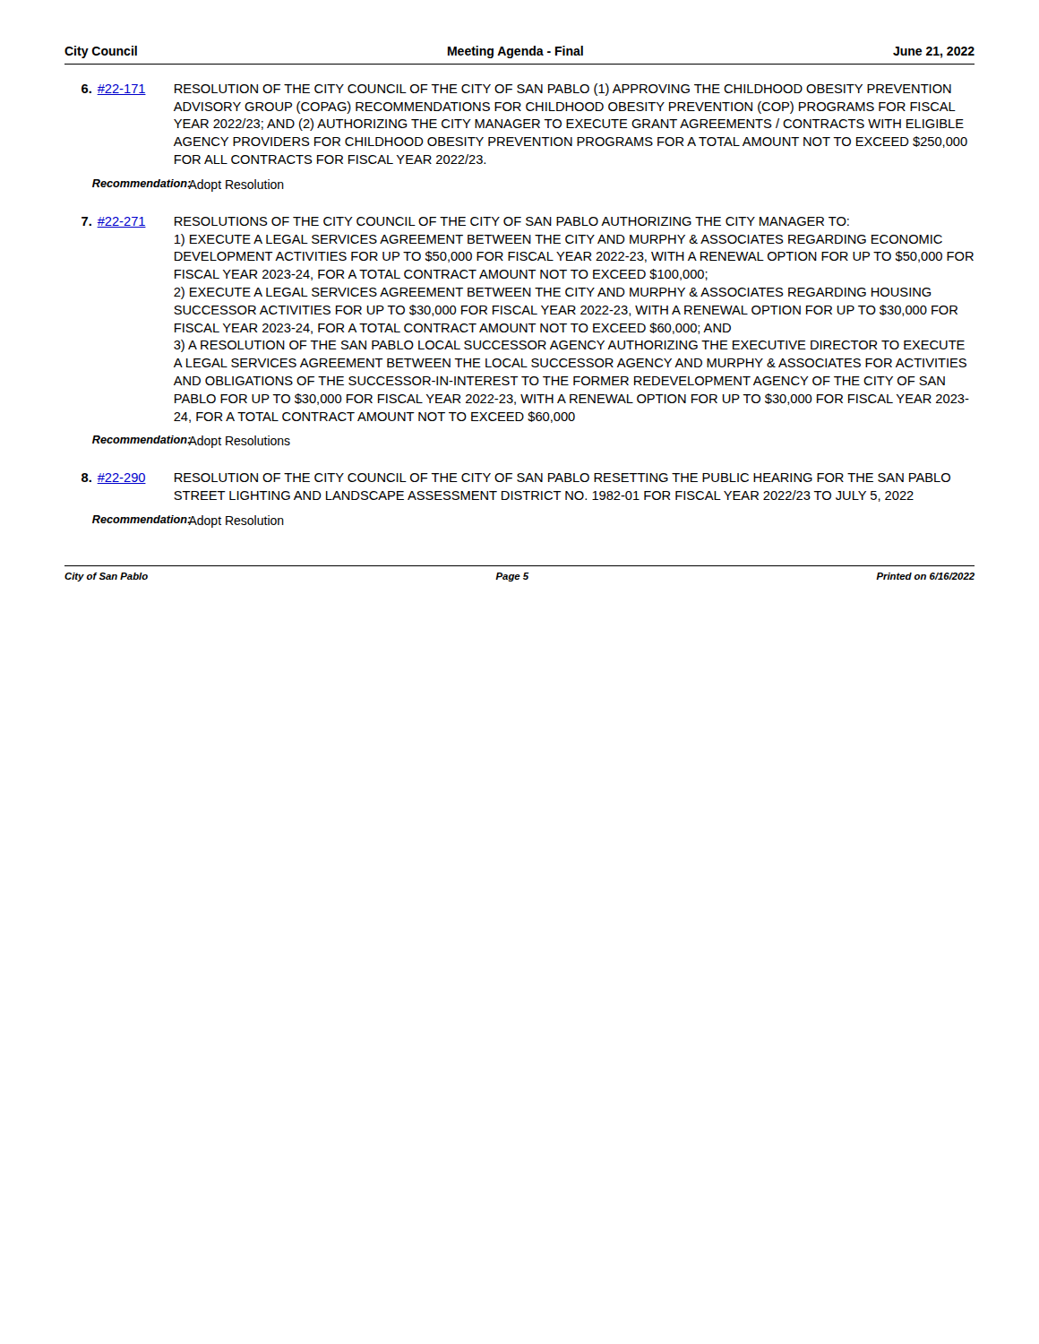City Council
Meeting Agenda - Final
June 21, 2022
6.
#22-171
RESOLUTION OF THE CITY COUNCIL OF THE CITY OF SAN PABLO (1) APPROVING THE CHILDHOOD OBESITY PREVENTION ADVISORY GROUP (COPAG) RECOMMENDATIONS FOR CHILDHOOD OBESITY PREVENTION (COP) PROGRAMS FOR FISCAL YEAR 2022/23; AND (2) AUTHORIZING THE CITY MANAGER TO EXECUTE GRANT AGREEMENTS / CONTRACTS WITH ELIGIBLE AGENCY PROVIDERS FOR CHILDHOOD OBESITY PREVENTION PROGRAMS FOR A TOTAL AMOUNT NOT TO EXCEED $250,000 FOR ALL CONTRACTS FOR FISCAL YEAR 2022/23.
Recommendation:
Adopt Resolution
7.
#22-271
RESOLUTIONS OF THE CITY COUNCIL OF THE CITY OF SAN PABLO AUTHORIZING THE CITY MANAGER TO:
1) EXECUTE A LEGAL SERVICES AGREEMENT BETWEEN THE CITY AND MURPHY & ASSOCIATES REGARDING ECONOMIC DEVELOPMENT ACTIVITIES FOR UP TO $50,000 FOR FISCAL YEAR 2022-23, WITH A RENEWAL OPTION FOR UP TO $50,000 FOR FISCAL YEAR 2023-24, FOR A TOTAL CONTRACT AMOUNT NOT TO EXCEED $100,000;
2) EXECUTE A LEGAL SERVICES AGREEMENT BETWEEN THE CITY AND MURPHY & ASSOCIATES REGARDING HOUSING SUCCESSOR ACTIVITIES FOR UP TO $30,000 FOR FISCAL YEAR 2022-23, WITH A RENEWAL OPTION FOR UP TO $30,000 FOR FISCAL YEAR 2023-24, FOR A TOTAL CONTRACT AMOUNT NOT TO EXCEED $60,000; AND
3) A RESOLUTION OF THE SAN PABLO LOCAL SUCCESSOR AGENCY AUTHORIZING THE EXECUTIVE DIRECTOR TO EXECUTE A LEGAL SERVICES AGREEMENT BETWEEN THE LOCAL SUCCESSOR AGENCY AND MURPHY & ASSOCIATES FOR ACTIVITIES AND OBLIGATIONS OF THE SUCCESSOR-IN-INTEREST TO THE FORMER REDEVELOPMENT AGENCY OF THE CITY OF SAN PABLO FOR UP TO $30,000 FOR FISCAL YEAR 2022-23, WITH A RENEWAL OPTION FOR UP TO $30,000 FOR FISCAL YEAR 2023-24, FOR A TOTAL CONTRACT AMOUNT NOT TO EXCEED $60,000
Recommendation:
Adopt Resolutions
8.
#22-290
RESOLUTION OF THE CITY COUNCIL OF THE CITY OF SAN PABLO RESETTING THE PUBLIC HEARING FOR THE SAN PABLO STREET LIGHTING AND LANDSCAPE ASSESSMENT DISTRICT NO. 1982-01 FOR FISCAL YEAR 2022/23 TO JULY 5, 2022
Recommendation:
Adopt Resolution
City of San Pablo
Page 5
Printed on 6/16/2022